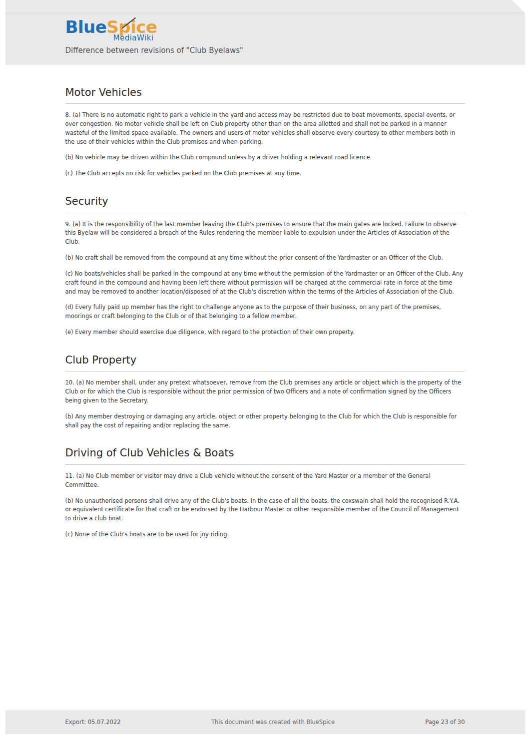Blue Spice MediaWiki
Difference between revisions of "Club Byelaws"
Motor Vehicles
8. (a) There is no automatic right to park a vehicle in the yard and access may be restricted due to boat movements, special events, or over congestion. No motor vehicle shall be left on Club property other than on the area allotted and shall not be parked in a manner wasteful of the limited space available. The owners and users of motor vehicles shall observe every courtesy to other members both in the use of their vehicles within the Club premises and when parking.
(b) No vehicle may be driven within the Club compound unless by a driver holding a relevant road licence.
(c) The Club accepts no risk for vehicles parked on the Club premises at any time.
Security
9. (a) It is the responsibility of the last member leaving the Club's premises to ensure that the main gates are locked. Failure to observe this Byelaw will be considered a breach of the Rules rendering the member liable to expulsion under the Articles of Association of the Club.
(b) No craft shall be removed from the compound at any time without the prior consent of the Yardmaster or an Officer of the Club.
(c) No boats/vehicles shall be parked in the compound at any time without the permission of the Yardmaster or an Officer of the Club. Any craft found in the compound and having been left there without permission will be charged at the commercial rate in force at the time and may be removed to another location/disposed of at the Club's discretion within the terms of the Articles of Association of the Club.
(d) Every fully paid up member has the right to challenge anyone as to the purpose of their business, on any part of the premises, moorings or craft belonging to the Club or of that belonging to a fellow member.
(e) Every member should exercise due diligence, with regard to the protection of their own property.
Club Property
10. (a) No member shall, under any pretext whatsoever, remove from the Club premises any article or object which is the property of the Club or for which the Club is responsible without the prior permission of two Officers and a note of confirmation signed by the Officers being given to the Secretary.
(b) Any member destroying or damaging any article, object or other property belonging to the Club for which the Club is responsible for shall pay the cost of repairing and/or replacing the same.
Driving of Club Vehicles & Boats
11. (a) No Club member or visitor may drive a Club vehicle without the consent of the Yard Master or a member of the General Committee.
(b) No unauthorised persons shall drive any of the Club's boats. In the case of all the boats, the coxswain shall hold the recognised R.Y.A. or equivalent certificate for that craft or be endorsed by the Harbour Master or other responsible member of the Council of Management to drive a club boat.
(c) None of the Club's boats are to be used for joy riding.
Export: 05.07.2022
This document was created with BlueSpice
Page 23 of 30